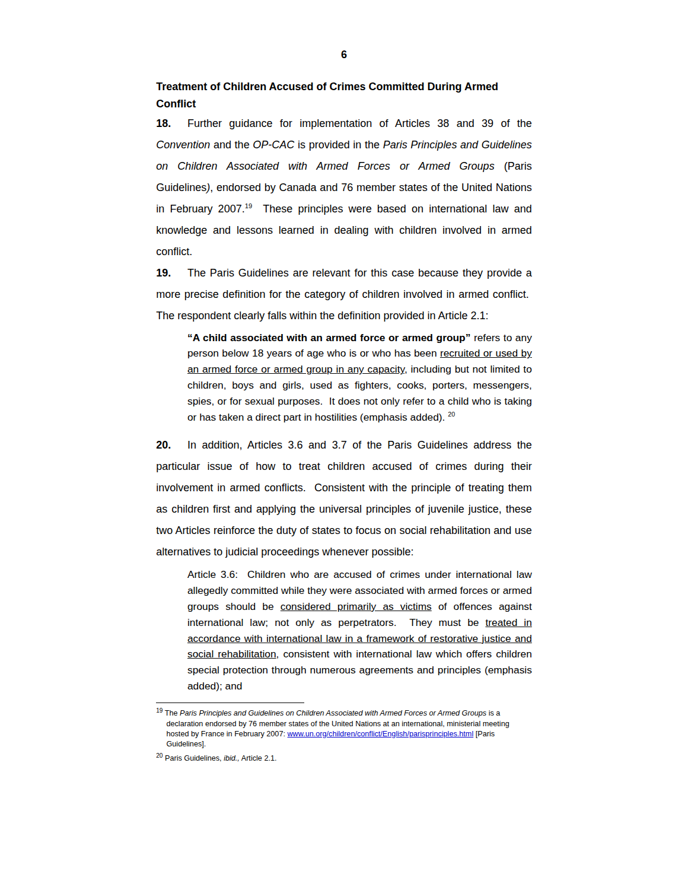6
Treatment of Children Accused of Crimes Committed During Armed Conflict
18. Further guidance for implementation of Articles 38 and 39 of the Convention and the OP-CAC is provided in the Paris Principles and Guidelines on Children Associated with Armed Forces or Armed Groups (Paris Guidelines), endorsed by Canada and 76 member states of the United Nations in February 2007.19 These principles were based on international law and knowledge and lessons learned in dealing with children involved in armed conflict.
19. The Paris Guidelines are relevant for this case because they provide a more precise definition for the category of children involved in armed conflict. The respondent clearly falls within the definition provided in Article 2.1:
“A child associated with an armed force or armed group” refers to any person below 18 years of age who is or who has been recruited or used by an armed force or armed group in any capacity, including but not limited to children, boys and girls, used as fighters, cooks, porters, messengers, spies, or for sexual purposes. It does not only refer to a child who is taking or has taken a direct part in hostilities (emphasis added). 20
20. In addition, Articles 3.6 and 3.7 of the Paris Guidelines address the particular issue of how to treat children accused of crimes during their involvement in armed conflicts. Consistent with the principle of treating them as children first and applying the universal principles of juvenile justice, these two Articles reinforce the duty of states to focus on social rehabilitation and use alternatives to judicial proceedings whenever possible:
Article 3.6: Children who are accused of crimes under international law allegedly committed while they were associated with armed forces or armed groups should be considered primarily as victims of offences against international law; not only as perpetrators. They must be treated in accordance with international law in a framework of restorative justice and social rehabilitation, consistent with international law which offers children special protection through numerous agreements and principles (emphasis added); and
19 The Paris Principles and Guidelines on Children Associated with Armed Forces or Armed Groups is a declaration endorsed by 76 member states of the United Nations at an international, ministerial meeting hosted by France in February 2007: www.un.org/children/conflict/English/parisprinciples.html [Paris Guidelines].
20 Paris Guidelines, ibid., Article 2.1.